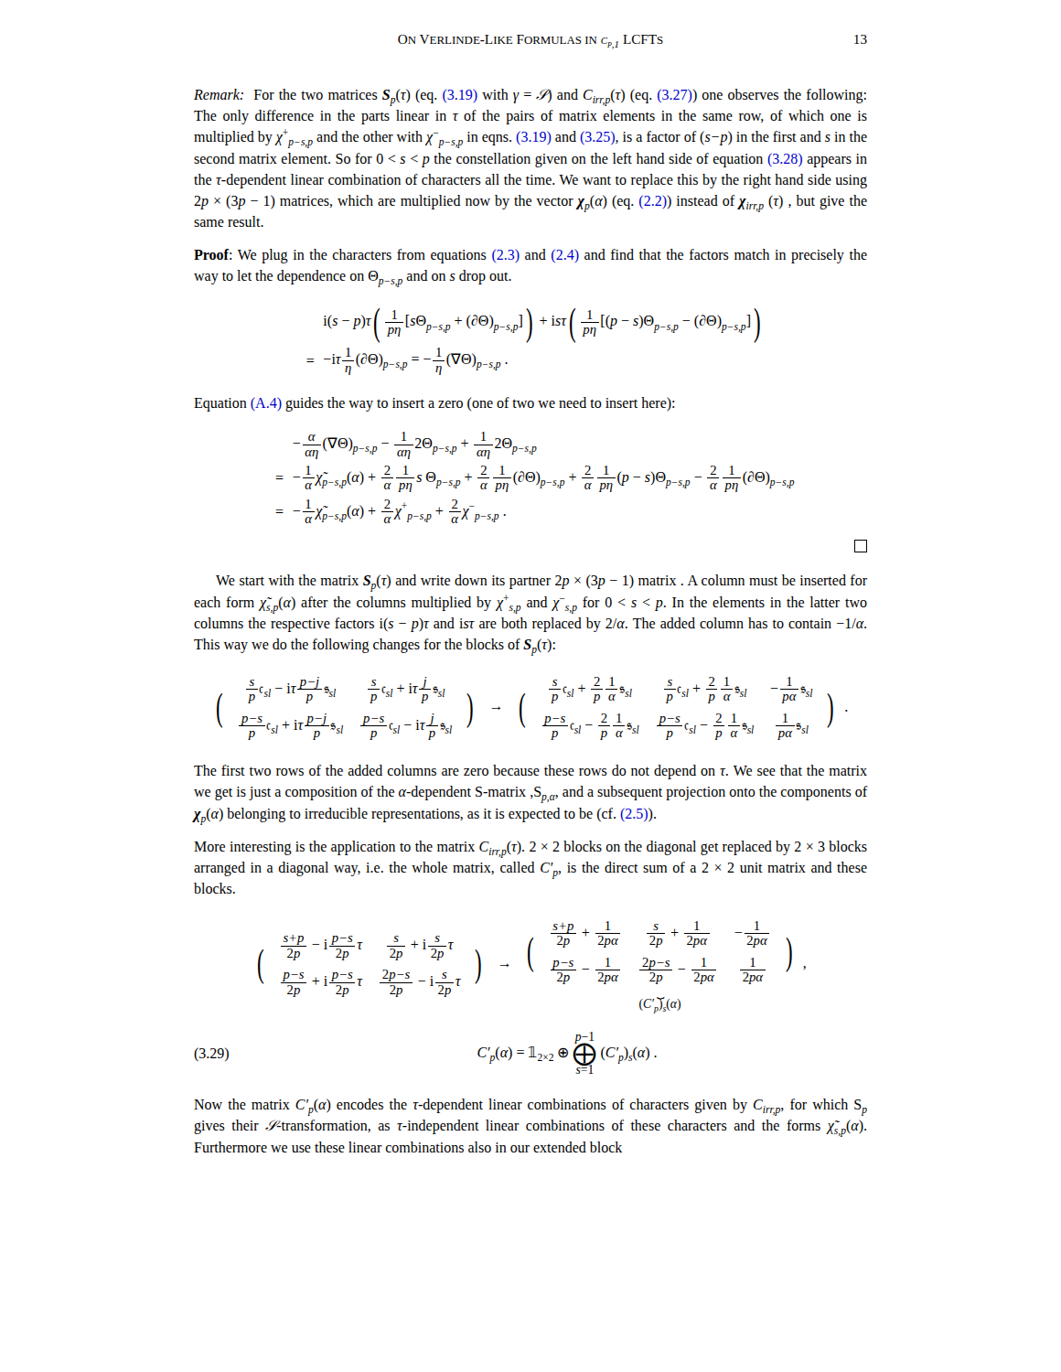ON VERLINDE-LIKE FORMULAS IN cp,1 LCFTS 13
Remark: For the two matrices Sp(τ) (eq. (3.19) with γ = 𝒮) and Cirr,p(τ) (eq. (3.27)) one observes the following: The only difference in the parts linear in τ of the pairs of matrix elements in the same row, of which one is multiplied by χ+p−s,p and the other with χ−p−s,p in eqns. (3.19) and (3.25), is a factor of (s−p) in the first and s in the second matrix element. So for 0 < s < p the constellation given on the left hand side of equation (3.28) appears in the τ-dependent linear combination of characters all the time. We want to replace this by the right hand side using 2p × (3p − 1) matrices, which are multiplied now by the vector χp(α) (eq. (2.2)) instead of χirr,p (τ) , but give the same result.
Proof: We plug in the characters from equations (2.3) and (2.4) and find that the factors match in precisely the way to let the dependence on Θp−s,p and on s drop out.
| | | i( s − p ) τ ( 1 pη [ s Θ p−s,p + ( ∂ Θ) p−s,p ] ) + i sτ ( 1 pη [( p − s )Θ p−s,p − ( ∂ Θ) p−s,p ] ) |
| | = | −i τ 1 η ( ∂ Θ) p−s,p = − 1 η (∇Θ) p−s,p . |
Equation (A.4) guides the way to insert a zero (one of two we need to insert here):
| | | − α αη (∇Θ) p−s,p − 1 αη 2Θ p−s,p + 1 αη 2Θ p−s,p |
| | = | − 1 α χ̃ p−s,p ( α ) + 2 α 1 pη s Θ p−s,p + 2 α 1 pη ( ∂ Θ) p−s,p + 2 α 1 pη ( p − s )Θ p−s,p − 2 α 1 pη ( ∂ Θ) p−s,p |
| | = | − 1 α χ̃ p−s,p ( α ) + 2 α χ + p−s,p + 2 α χ − p−s,p . |
We start with the matrix Sp(τ) and write down its partner 2p × (3p − 1) matrix . A column must be inserted for each form χ̃s,p(α) after the columns multiplied by χ+s,p and χ−s,p for 0 < s < p. In the elements in the latter two columns the respective factors i(s − p)τ and isτ are both replaced by 2/α. The added column has to contain −1/α. This way we do the following changes for the blocks of Sp(τ):
(
| s p 𝔠 sl − i τ p−j p 𝔰 sl | s p 𝔠 sl + i τ j p 𝔰 sl |
| p−s p 𝔠 sl + i τ p−j p 𝔰 sl | p−s p 𝔠 sl − i τ j p 𝔰 sl |
) → (
| s p 𝔠 sl + 2 p 1 α 𝔰 sl | s p 𝔠 sl + 2 p 1 α 𝔰 sl | − 1 pα 𝔰 sl |
| p−s p 𝔠 sl − 2 p 1 α 𝔰 sl | p−s p 𝔠 sl − 2 p 1 α 𝔰 sl | 1 pα 𝔰 sl |
) .
The first two rows of the added columns are zero because these rows do not depend on τ. We see that the matrix we get is just a composition of the α-dependent S-matrix ,Sp,α, and a subsequent projection onto the components of χp(α) belonging to irreducible representations, as it is expected to be (cf. (2.5)).
More interesting is the application to the matrix Cirr,p(τ). 2 × 2 blocks on the diagonal get replaced by 2 × 3 blocks arranged in a diagonal way, i.e. the whole matrix, called C′p, is the direct sum of a 2 × 2 unit matrix and these blocks.
(
| s+p 2 p − i p−s 2 p τ | s 2 p + i s 2 p τ |
| p−s 2 p + i p−s 2 p τ | 2 p−s 2 p − i s 2 p τ |
) → (
| s+p 2 p + 1 2 pα | s 2 p + 1 2 pα | − 1 2 pα |
| p−s 2 p − 1 2 pα | 2 p−s 2 p − 1 2 pα | 1 2 pα |
) ⏟ (C′p)s(α) ,
(3.29)
C′p(α) = 𝟙2×2 ⊕ p−1⨁s=1 (C′p)s(α) .
Now the matrix C′p(α) encodes the τ-dependent linear combinations of characters given by Cirr,p, for which Sp gives their 𝒮-transformation, as τ-independent linear combinations of these characters and the forms χ̃s,p(α). Furthermore we use these linear combinations also in our extended block